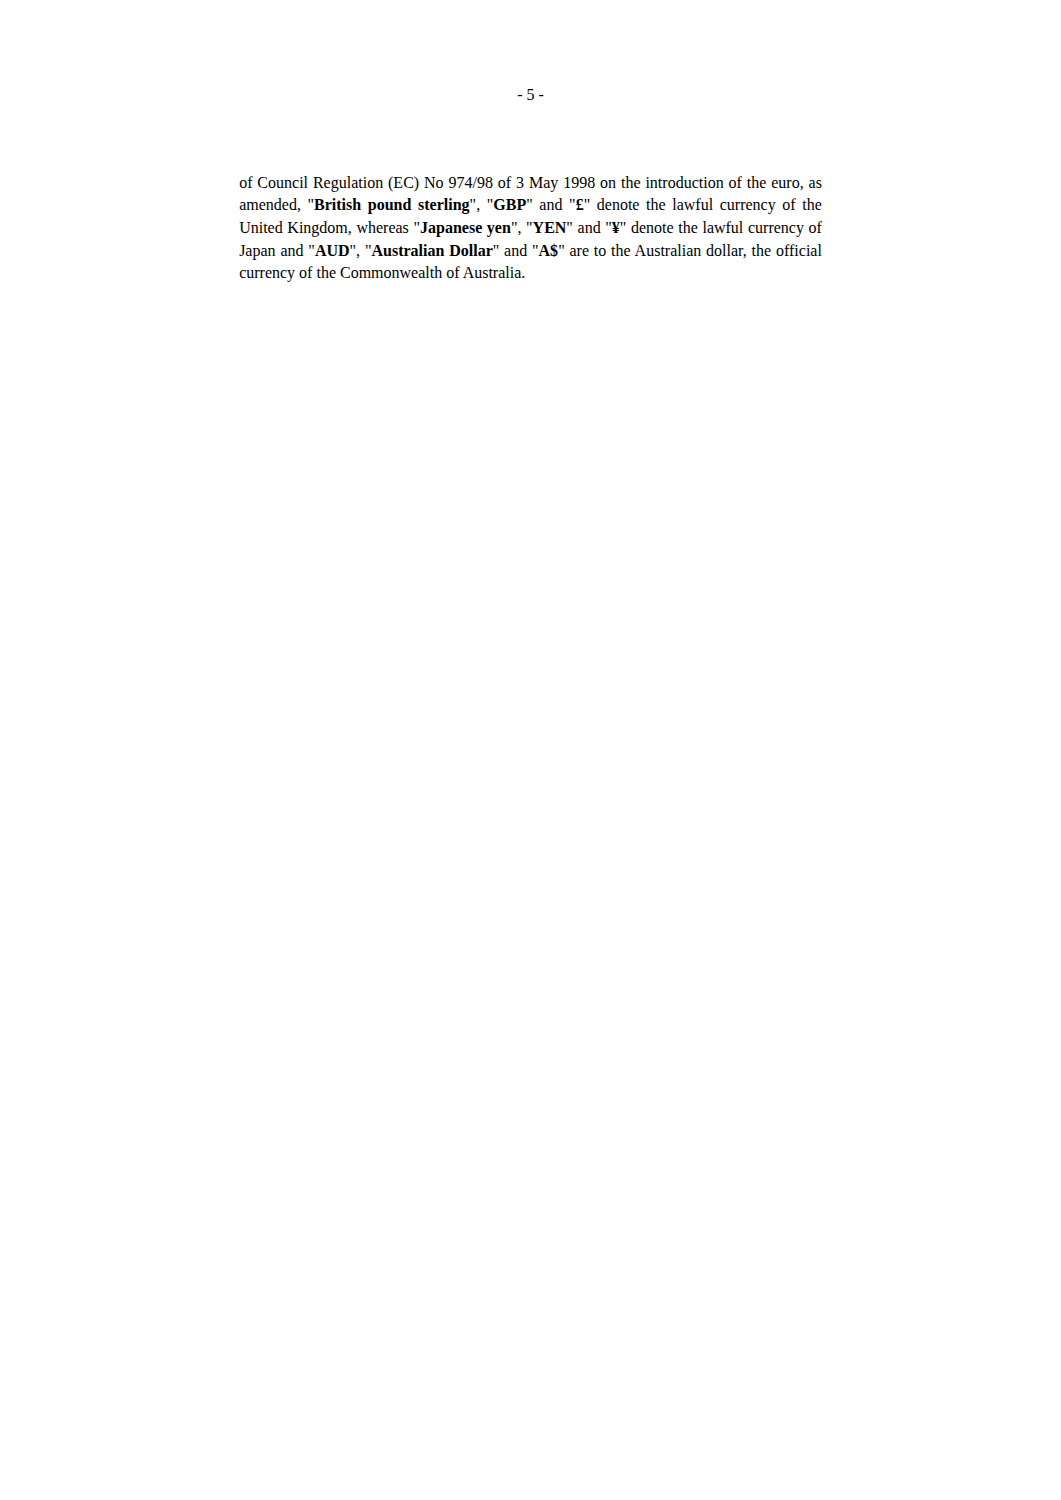- 5 -
of Council Regulation (EC) No 974/98 of 3 May 1998 on the introduction of the euro, as amended, "British pound sterling", "GBP" and "£" denote the lawful currency of the United Kingdom, whereas "Japanese yen", "YEN" and "¥" denote the lawful currency of Japan and "AUD", "Australian Dollar" and "A$" are to the Australian dollar, the official currency of the Commonwealth of Australia.